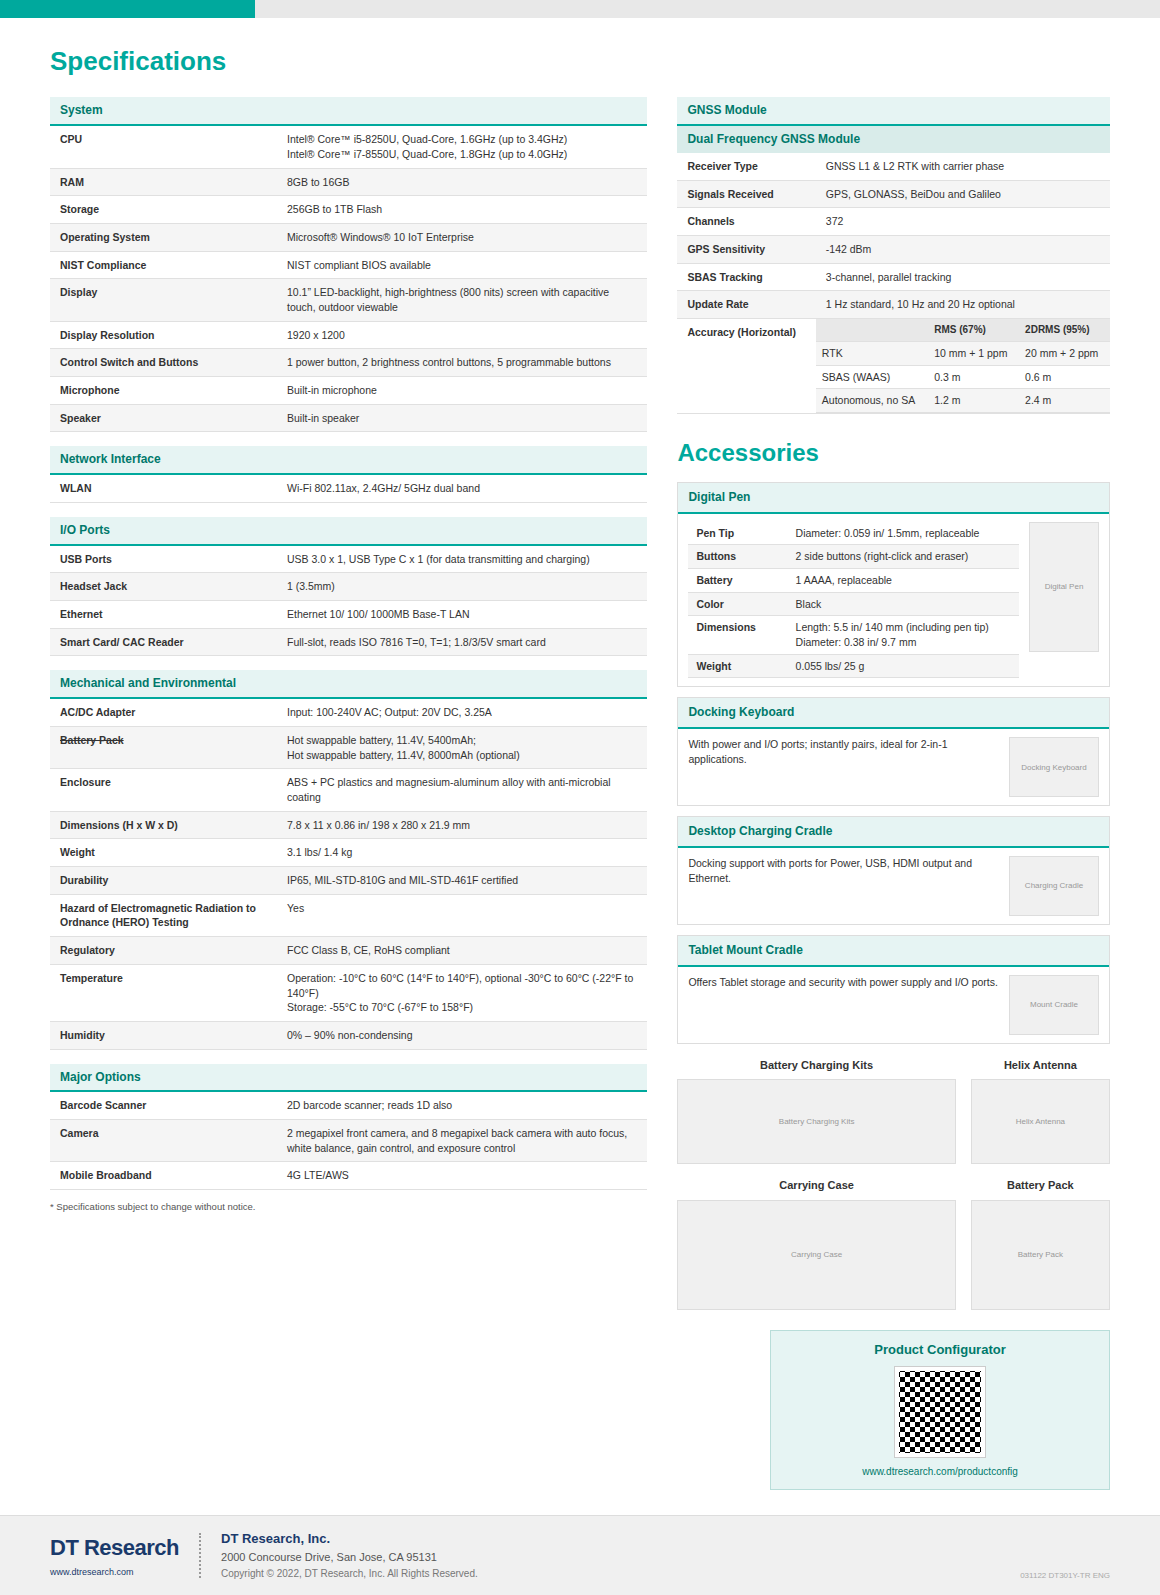Specifications
System
| CPU | Intel® Core™ i5-8250U, Quad-Core, 1.6GHz (up to 3.4GHz) Intel® Core™ i7-8550U, Quad-Core, 1.8GHz (up to 4.0GHz) |
| RAM | 8GB to 16GB |
| Storage | 256GB to 1TB Flash |
| Operating System | Microsoft® Windows® 10 IoT Enterprise |
| NIST Compliance | NIST compliant BIOS available |
| Display | 10.1” LED-backlight, high-brightness (800 nits) screen with capacitive touch, outdoor viewable |
| Display Resolution | 1920 x 1200 |
| Control Switch and Buttons | 1 power button, 2 brightness control buttons, 5 programmable buttons |
| Microphone | Built-in microphone |
| Speaker | Built-in speaker |
Network Interface
| WLAN | Wi-Fi 802.11ax, 2.4GHz/ 5GHz dual band |
I/O Ports
| USB Ports | USB 3.0 x 1, USB Type C x 1 (for data transmitting and charging) |
| Headset Jack | 1 (3.5mm) |
| Ethernet | Ethernet 10/ 100/ 1000MB Base-T LAN |
| Smart Card/ CAC Reader | Full-slot, reads ISO 7816 T=0, T=1; 1.8/3/5V smart card |
Mechanical and Environmental
| AC/DC Adapter | Input: 100-240V AC; Output: 20V DC, 3.25A |
| Battery Pack | Hot swappable battery, 11.4V, 5400mAh; Hot swappable battery, 11.4V, 8000mAh (optional) |
| Enclosure | ABS + PC plastics and magnesium-aluminum alloy with anti-microbial coating |
| Dimensions (H x W x D) | 7.8 x 11 x 0.86 in/ 198 x 280 x 21.9 mm |
| Weight | 3.1 lbs/ 1.4 kg |
| Durability | IP65, MIL-STD-810G and MIL-STD-461F certified |
| Hazard of Electromagnetic Radiation to Ordnance (HERO) Testing | Yes |
| Regulatory | FCC Class B, CE, RoHS compliant |
| Temperature | Operation: -10°C to 60°C (14°F to 140°F), optional -30°C to 60°C (-22°F to 140°F) Storage: -55°C to 70°C (-67°F to 158°F) |
| Humidity | 0% – 90% non-condensing |
Major Options
| Barcode Scanner | 2D barcode scanner; reads 1D also |
| Camera | 2 megapixel front camera, and 8 megapixel back camera with auto focus, white balance, gain control, and exposure control |
| Mobile Broadband | 4G LTE/AWS |
* Specifications subject to change without notice.
GNSS Module
Dual Frequency GNSS Module
| Receiver Type | GNSS L1 & L2 RTK with carrier phase |
| Signals Received | GPS, GLONASS, BeiDou and Galileo |
| Channels | 372 |
| GPS Sensitivity | -142 dBm |
| SBAS Tracking | 3-channel, parallel tracking |
| Update Rate | 1 Hz standard, 10 Hz and 20 Hz optional |
| Accuracy (Horizontal) | / / RMS (67%) / 2DRMS (95%) / / --- / --- / --- / / RTK / 10 mm + 1 ppm / 20 mm + 2 ppm / / SBAS (WAAS) / 0.3 m / 0.6 m / / Autonomous, no SA / 1.2 m / 2.4 m / |
Accessories
Digital Pen
| Pen Tip | Diameter: 0.059 in/ 1.5mm, replaceable |
| Buttons | 2 side buttons (right-click and eraser) |
| Battery | 1 AAAA, replaceable |
| Color | Black |
| Dimensions | Length: 5.5 in/ 140 mm (including pen tip) Diameter: 0.38 in/ 9.7 mm |
| Weight | 0.055 lbs/ 25 g |
Digital Pen
Docking Keyboard
With power and I/O ports; instantly pairs, ideal for 2-in-1 applications.
Docking Keyboard
Desktop Charging Cradle
Docking support with ports for Power, USB, HDMI output and Ethernet.
Charging Cradle
Tablet Mount Cradle
Offers Tablet storage and security with power supply and I/O ports.
Mount Cradle
Battery Charging Kits
Battery Charging Kits
Helix Antenna
Helix Antenna
Carrying Case
Carrying Case
Battery Pack
Battery Pack
Product Configurator
www.dtresearch.com/productconfig
DT Research
www.dtresearch.com
DT Research, Inc.
2000 Concourse Drive, San Jose, CA 95131
Copyright © 2022, DT Research, Inc. All Rights Reserved.
031122 DT301Y-TR ENG